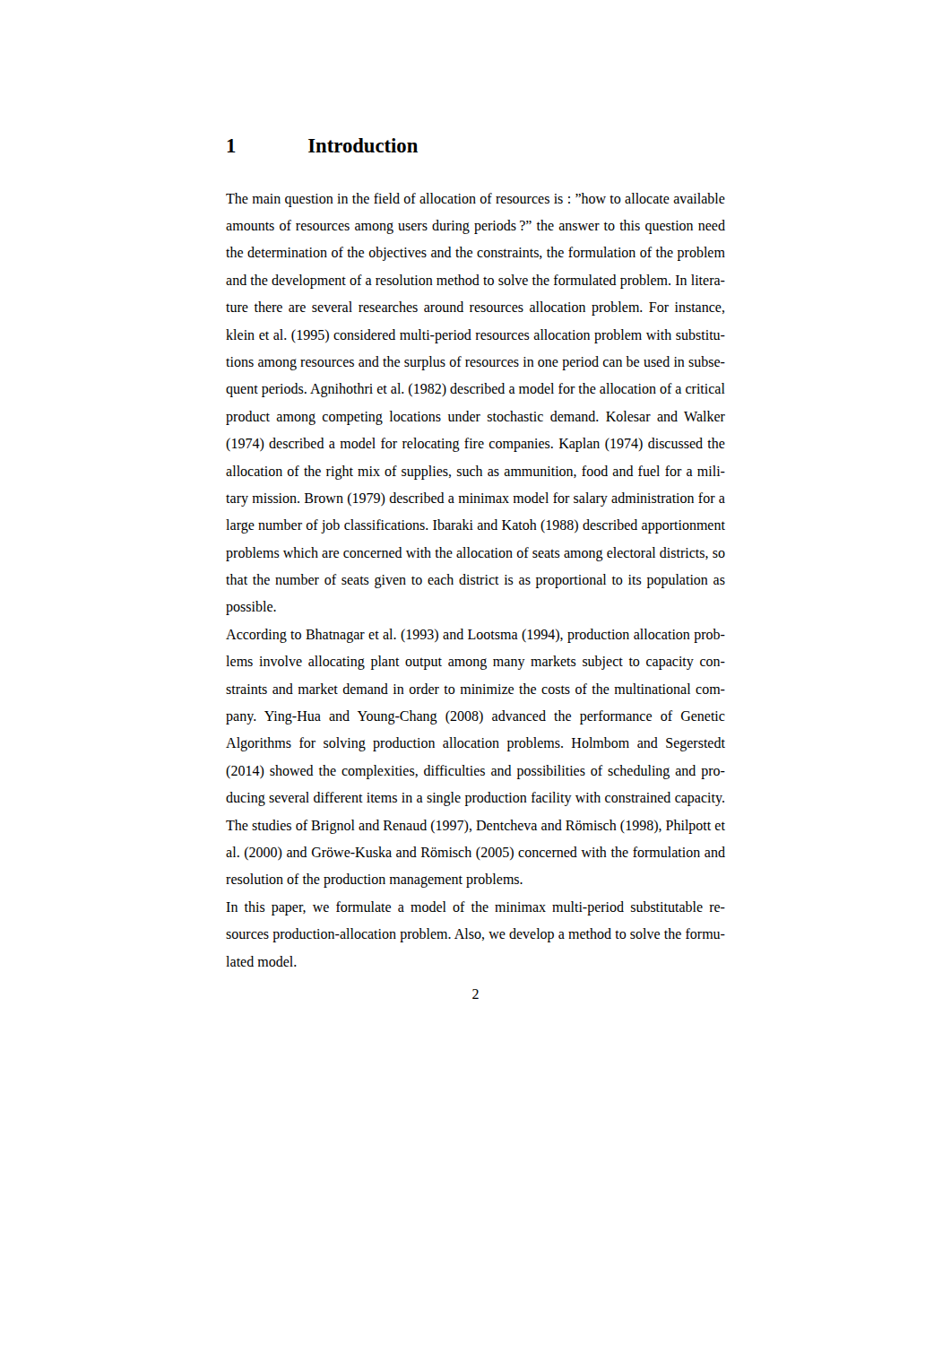1 Introduction
The main question in the field of allocation of resources is : ”how to allocate available amounts of resources among users during periods ?” the answer to this question need the determination of the objectives and the constraints, the formulation of the problem and the development of a resolution method to solve the formulated problem. In literature there are several researches around resources allocation problem. For instance, klein et al. (1995) considered multi-period resources allocation problem with substitutions among resources and the surplus of resources in one period can be used in subsequent periods. Agnihothri et al. (1982) described a model for the allocation of a critical product among competing locations under stochastic demand. Kolesar and Walker (1974) described a model for relocating fire companies. Kaplan (1974) discussed the allocation of the right mix of supplies, such as ammunition, food and fuel for a military mission. Brown (1979) described a minimax model for salary administration for a large number of job classifications. Ibaraki and Katoh (1988) described apportionment problems which are concerned with the allocation of seats among electoral districts, so that the number of seats given to each district is as proportional to its population as possible.
According to Bhatnagar et al. (1993) and Lootsma (1994), production allocation problems involve allocating plant output among many markets subject to capacity constraints and market demand in order to minimize the costs of the multinational company. Ying-Hua and Young-Chang (2008) advanced the performance of Genetic Algorithms for solving production allocation problems. Holmbom and Segerstedt (2014) showed the complexities, difficulties and possibilities of scheduling and producing several different items in a single production facility with constrained capacity. The studies of Brignol and Renaud (1997), Dentcheva and Römisch (1998), Philpott et al. (2000) and Gröwe-Kuska and Römisch (2005) concerned with the formulation and resolution of the production management problems.
In this paper, we formulate a model of the minimax multi-period substitutable resources production-allocation problem. Also, we develop a method to solve the formulated model.
2